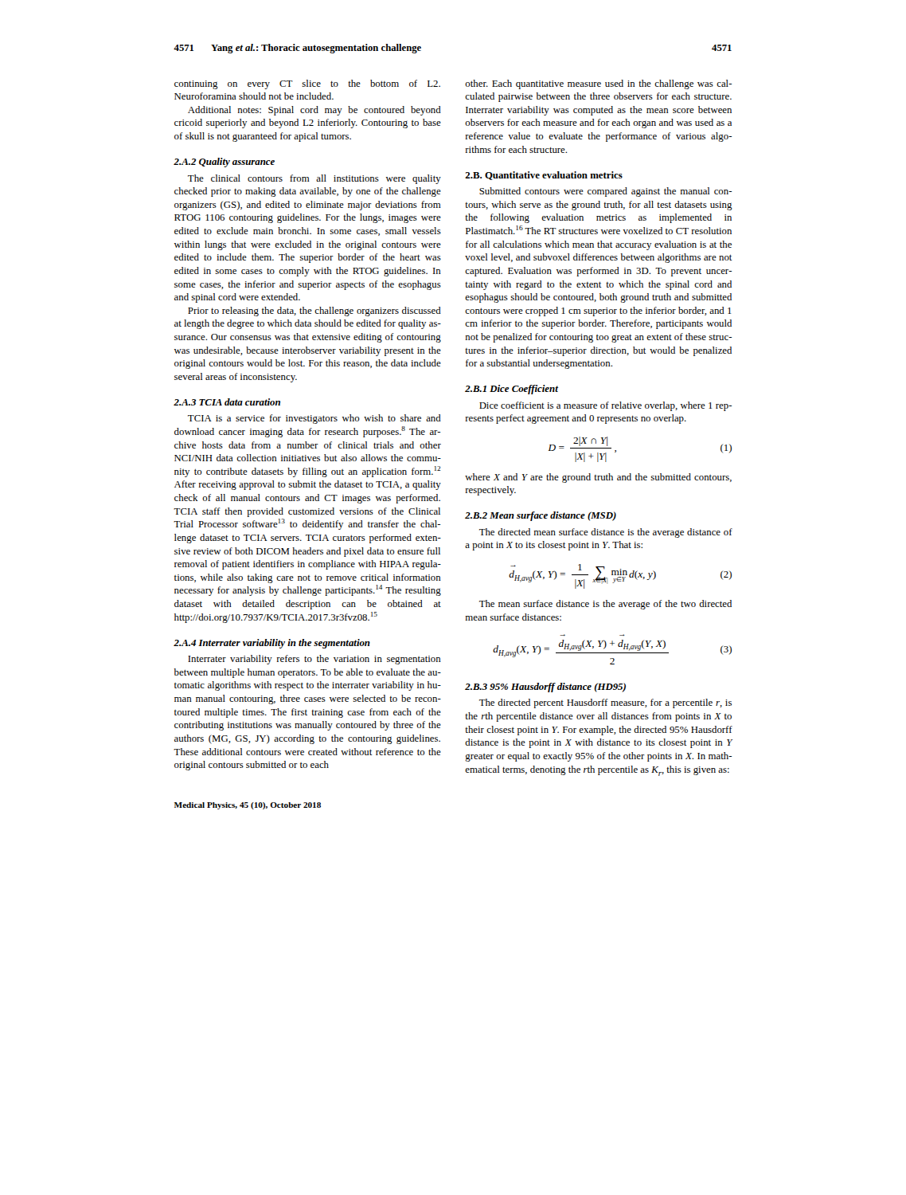4571 Yang et al.: Thoracic autosegmentation challenge 4571
continuing on every CT slice to the bottom of L2. Neuroforamina should not be included.
Additional notes: Spinal cord may be contoured beyond cricoid superiorly and beyond L2 inferiorly. Contouring to base of skull is not guaranteed for apical tumors.
2.A.2 Quality assurance
The clinical contours from all institutions were quality checked prior to making data available, by one of the challenge organizers (GS), and edited to eliminate major deviations from RTOG 1106 contouring guidelines. For the lungs, images were edited to exclude main bronchi. In some cases, small vessels within lungs that were excluded in the original contours were edited to include them. The superior border of the heart was edited in some cases to comply with the RTOG guidelines. In some cases, the inferior and superior aspects of the esophagus and spinal cord were extended.
Prior to releasing the data, the challenge organizers discussed at length the degree to which data should be edited for quality assurance. Our consensus was that extensive editing of contouring was undesirable, because interobserver variability present in the original contours would be lost. For this reason, the data include several areas of inconsistency.
2.A.3 TCIA data curation
TCIA is a service for investigators who wish to share and download cancer imaging data for research purposes.8 The archive hosts data from a number of clinical trials and other NCI/NIH data collection initiatives but also allows the community to contribute datasets by filling out an application form.12 After receiving approval to submit the dataset to TCIA, a quality check of all manual contours and CT images was performed. TCIA staff then provided customized versions of the Clinical Trial Processor software13 to deidentify and transfer the challenge dataset to TCIA servers. TCIA curators performed extensive review of both DICOM headers and pixel data to ensure full removal of patient identifiers in compliance with HIPAA regulations, while also taking care not to remove critical information necessary for analysis by challenge participants.14 The resulting dataset with detailed description can be obtained at http://doi.org/10.7937/K9/TCIA.2017.3r3fvz08.15
2.A.4 Interrater variability in the segmentation
Interrater variability refers to the variation in segmentation between multiple human operators. To be able to evaluate the automatic algorithms with respect to the interrater variability in human manual contouring, three cases were selected to be recontoured multiple times. The first training case from each of the contributing institutions was manually contoured by three of the authors (MG, GS, JY) according to the contouring guidelines. These additional contours were created without reference to the original contours submitted or to each
other. Each quantitative measure used in the challenge was calculated pairwise between the three observers for each structure. Interrater variability was computed as the mean score between observers for each measure and for each organ and was used as a reference value to evaluate the performance of various algorithms for each structure.
2.B. Quantitative evaluation metrics
Submitted contours were compared against the manual contours, which serve as the ground truth, for all test datasets using the following evaluation metrics as implemented in Plastimatch.16 The RT structures were voxelized to CT resolution for all calculations which mean that accuracy evaluation is at the voxel level, and subvoxel differences between algorithms are not captured. Evaluation was performed in 3D. To prevent uncertainty with regard to the extent to which the spinal cord and esophagus should be contoured, both ground truth and submitted contours were cropped 1 cm superior to the inferior border, and 1 cm inferior to the superior border. Therefore, participants would not be penalized for contouring too great an extent of these structures in the inferior–superior direction, but would be penalized for a substantial undersegmentation.
2.B.1 Dice Coefficient
Dice coefficient is a measure of relative overlap, where 1 represents perfect agreement and 0 represents no overlap.
D = 2|X ∩ Y||X| + |Y|, (1)
where X and Y are the ground truth and the submitted contours, respectively.
2.B.2 Mean surface distance (MSD)
The directed mean surface distance is the average distance of a point in X to its closest point in Y. That is:
→dH,avg(X, Y) = 1|X|∑x∈|X|min y∈Y d(x, y) (2)
The mean surface distance is the average of the two directed mean surface distances:
dH,avg(X, Y) = →dH,avg(X, Y) + →dH,avg(Y, X) 2 (3)
2.B.3 95% Hausdorff distance (HD95)
The directed percent Hausdorff measure, for a percentile r, is the rth percentile distance over all distances from points in X to their closest point in Y. For example, the directed 95% Hausdorff distance is the point in X with distance to its closest point in Y greater or equal to exactly 95% of the other points in X. In mathematical terms, denoting the rth percentile as Kr, this is given as:
Medical Physics, 45 (10), October 2018